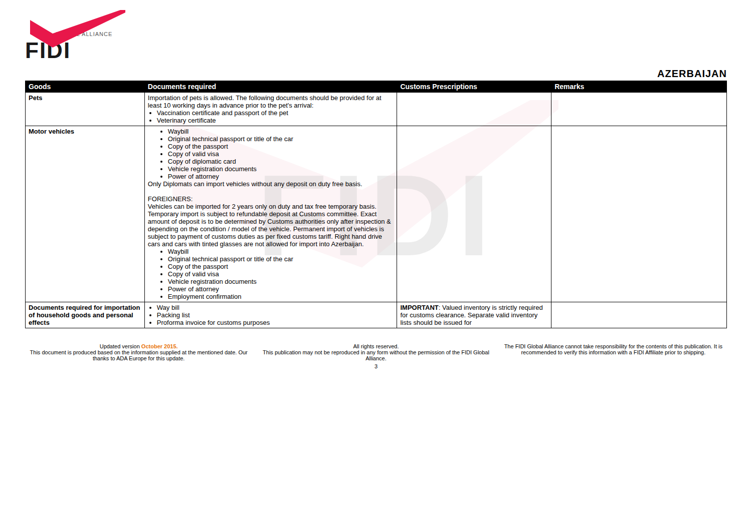GLOBAL ALLIANCE
FIDI
AZERBAIJAN
FIDI
| Goods | Documents required | Customs Prescriptions | Remarks |
| --- | --- | --- | --- |
| Pets | Importation of pets is allowed. The following documents should be provided for at least 10 working days in advance prior to the pet's arrival: Vaccination certificate and passport of the pet Veterinary certificate | | |
| Motor vehicles | Waybill Original technical passport or title of the car Copy of the passport Copy of valid visa Copy of diplomatic card Vehicle registration documents Power of attorney Only Diplomats can import vehicles without any deposit on duty free basis. FOREIGNERS: Vehicles can be imported for 2 years only on duty and tax free temporary basis. Temporary import is subject to refundable deposit at Customs committee. Exact amount of deposit is to be determined by Customs authorities only after inspection & depending on the condition / model of the vehicle. Permanent import of vehicles is subject to payment of customs duties as per fixed customs tariff. Right hand drive cars and cars with tinted glasses are not allowed for import into Azerbaijan. Waybill Original technical passport or title of the car Copy of the passport Copy of valid visa Vehicle registration documents Power of attorney Employment confirmation | | |
| Documents required for importation of household goods and personal effects | Way bill Packing list Proforma invoice for customs purposes | IMPORTANT : Valued inventory is strictly required for customs clearance. Separate valid inventory lists should be issued for | |
Updated version October 2015.
This document is produced based on the information supplied at the mentioned date. Our thanks to ADA Europe for this update.
All rights reserved.
This publication may not be reproduced in any form without the permission of the FIDI Global Alliance.
The FIDI Global Alliance cannot take responsibility for the contents of this publication. It is recommended to verify this information with a FIDI Affiliate prior to shipping.
3